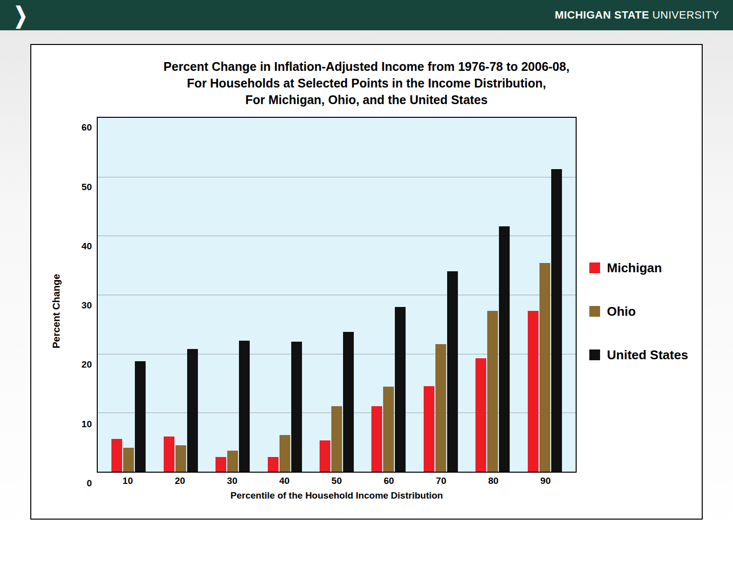❯
MICHIGAN STATE UNIVERSITY
Percent Change in Inflation-Adjusted Income from 1976-78 to 2006-08,
For Households at Selected Points in the Income Distribution,
For Michigan, Ohio, and the United States
Percent Change
60 50 40 30 20 10 0
102030405060708090
Percentile of the Household Income Distribution
Michigan
Ohio
United States